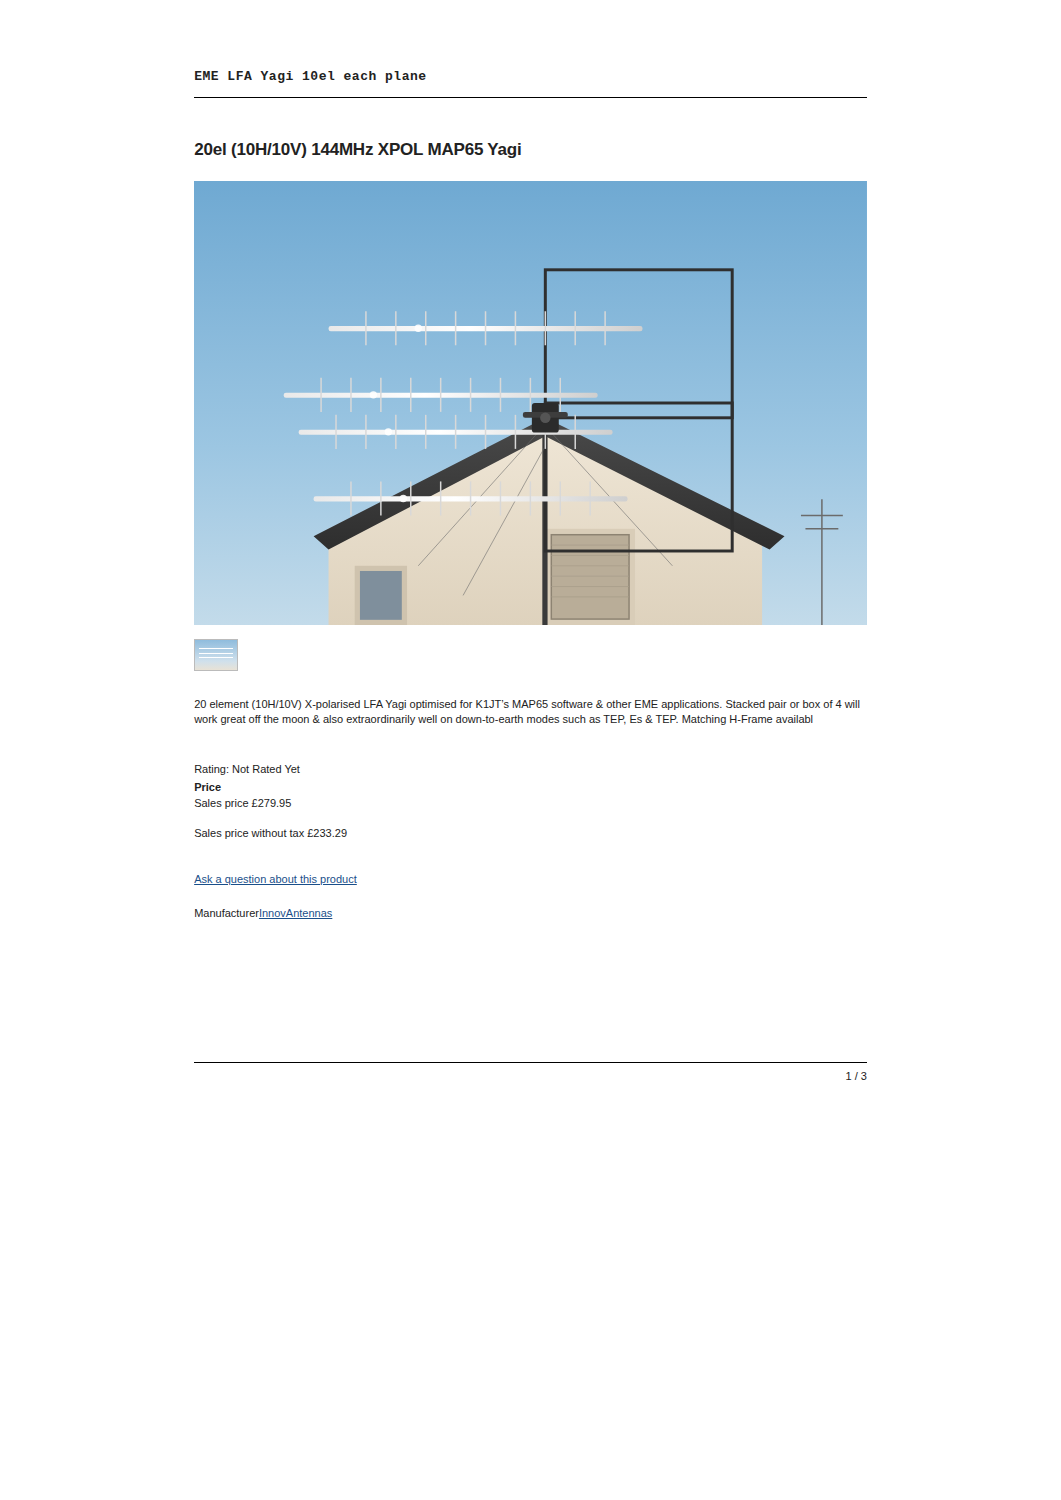EME LFA Yagi 10el each plane
20el (10H/10V) 144MHz XPOL MAP65 Yagi
20 element (10H/10V) X-polarised LFA Yagi optimised for K1JT’s MAP65 software & other EME applications. Stacked pair or box of 4 will work great off the moon & also extraordinarily well on down-to-earth modes such as TEP, Es & TEP. Matching H-Frame availabl
Rating: Not Rated Yet
Price
Sales price £279.95
Sales price without tax £233.29
Ask a question about this product
ManufacturerInnovAntennas
1 / 3